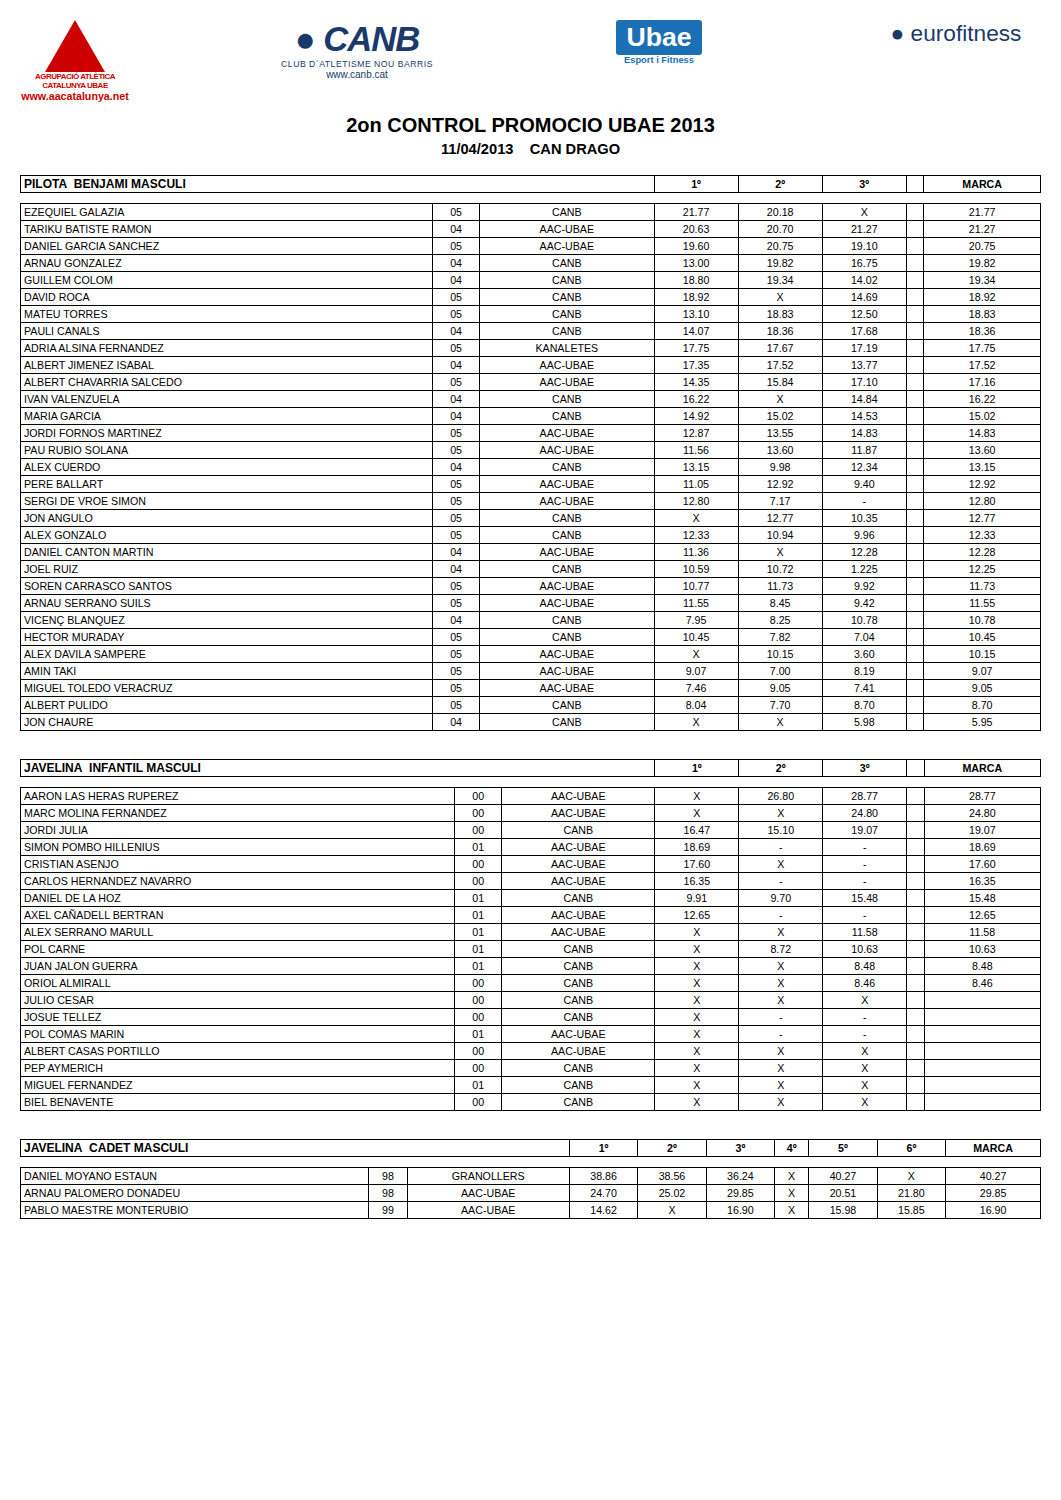AGRUPACIÓ ATLÈTICA CATALUNYA UBAE
www.aacatalunya.net
● CANB
CLUB D´ATLETISME NOU BARRIS
www.canb.cat
Ubae
Esport i Fitness
● eurofitness
2on CONTROL PROMOCIO UBAE 2013
11/04/2013 CAN DRAGO
| PILOTA BENJAMI MASCULI | 1º | 2º | 3º | | MARCA |
| --- | --- | --- | --- | --- | --- |
| EZEQUIEL GALAZIA | 05 | CANB | 21.77 | 20.18 | X | | 21.77 |
| TARIKU BATISTE RAMON | 04 | AAC-UBAE | 20.63 | 20.70 | 21.27 | | 21.27 |
| DANIEL GARCIA SANCHEZ | 05 | AAC-UBAE | 19.60 | 20.75 | 19.10 | | 20.75 |
| ARNAU GONZALEZ | 04 | CANB | 13.00 | 19.82 | 16.75 | | 19.82 |
| GUILLEM COLOM | 04 | CANB | 18.80 | 19.34 | 14.02 | | 19.34 |
| DAVID ROCA | 05 | CANB | 18.92 | X | 14.69 | | 18.92 |
| MATEU TORRES | 05 | CANB | 13.10 | 18.83 | 12.50 | | 18.83 |
| PAULI CANALS | 04 | CANB | 14.07 | 18.36 | 17.68 | | 18.36 |
| ADRIA ALSINA FERNANDEZ | 05 | KANALETES | 17.75 | 17.67 | 17.19 | | 17.75 |
| ALBERT JIMENEZ ISABAL | 04 | AAC-UBAE | 17.35 | 17.52 | 13.77 | | 17.52 |
| ALBERT CHAVARRIA SALCEDO | 05 | AAC-UBAE | 14.35 | 15.84 | 17.10 | | 17.16 |
| IVAN VALENZUELA | 04 | CANB | 16.22 | X | 14.84 | | 16.22 |
| MARIA GARCIA | 04 | CANB | 14.92 | 15.02 | 14.53 | | 15.02 |
| JORDI FORNOS MARTINEZ | 05 | AAC-UBAE | 12.87 | 13.55 | 14.83 | | 14.83 |
| PAU RUBIO SOLANA | 05 | AAC-UBAE | 11.56 | 13.60 | 11.87 | | 13.60 |
| ALEX CUERDO | 04 | CANB | 13.15 | 9.98 | 12.34 | | 13.15 |
| PERE BALLART | 05 | AAC-UBAE | 11.05 | 12.92 | 9.40 | | 12.92 |
| SERGI DE VROE SIMON | 05 | AAC-UBAE | 12.80 | 7.17 | - | | 12.80 |
| JON ANGULO | 05 | CANB | X | 12.77 | 10.35 | | 12.77 |
| ALEX GONZALO | 05 | CANB | 12.33 | 10.94 | 9.96 | | 12.33 |
| DANIEL CANTON MARTIN | 04 | AAC-UBAE | 11.36 | X | 12.28 | | 12.28 |
| JOEL RUIZ | 04 | CANB | 10.59 | 10.72 | 1.225 | | 12.25 |
| SOREN CARRASCO SANTOS | 05 | AAC-UBAE | 10.77 | 11.73 | 9.92 | | 11.73 |
| ARNAU SERRANO SUILS | 05 | AAC-UBAE | 11.55 | 8.45 | 9.42 | | 11.55 |
| VICENÇ BLANQUEZ | 04 | CANB | 7.95 | 8.25 | 10.78 | | 10.78 |
| HECTOR MURADAY | 05 | CANB | 10.45 | 7.82 | 7.04 | | 10.45 |
| ALEX DAVILA SAMPERE | 05 | AAC-UBAE | X | 10.15 | 3.60 | | 10.15 |
| AMIN TAKI | 05 | AAC-UBAE | 9.07 | 7.00 | 8.19 | | 9.07 |
| MIGUEL TOLEDO VERACRUZ | 05 | AAC-UBAE | 7.46 | 9.05 | 7.41 | | 9.05 |
| ALBERT PULIDO | 05 | CANB | 8.04 | 7.70 | 8.70 | | 8.70 |
| JON CHAURE | 04 | CANB | X | X | 5.98 | | 5.95 |
| JAVELINA INFANTIL MASCULI | 1º | 2º | 3º | | MARCA |
| --- | --- | --- | --- | --- | --- |
| AARON LAS HERAS RUPEREZ | 00 | AAC-UBAE | X | 26.80 | 28.77 | | 28.77 |
| MARC MOLINA FERNANDEZ | 00 | AAC-UBAE | X | X | 24.80 | | 24.80 |
| JORDI JULIA | 00 | CANB | 16.47 | 15.10 | 19.07 | | 19.07 |
| SIMON POMBO HILLENIUS | 01 | AAC-UBAE | 18.69 | - | - | | 18.69 |
| CRISTIAN ASENJO | 00 | AAC-UBAE | 17.60 | X | - | | 17.60 |
| CARLOS HERNANDEZ NAVARRO | 00 | AAC-UBAE | 16.35 | - | - | | 16.35 |
| DANIEL DE LA HOZ | 01 | CANB | 9.91 | 9.70 | 15.48 | | 15.48 |
| AXEL CAÑADELL BERTRAN | 01 | AAC-UBAE | 12.65 | - | - | | 12.65 |
| ALEX SERRANO MARULL | 01 | AAC-UBAE | X | X | 11.58 | | 11.58 |
| POL CARNE | 01 | CANB | X | 8.72 | 10.63 | | 10.63 |
| JUAN JALON GUERRA | 01 | CANB | X | X | 8.48 | | 8.48 |
| ORIOL ALMIRALL | 00 | CANB | X | X | 8.46 | | 8.46 |
| JULIO CESAR | 00 | CANB | X | X | X | | |
| JOSUE TELLEZ | 00 | CANB | X | - | - | | |
| POL COMAS MARIN | 01 | AAC-UBAE | X | - | - | | |
| ALBERT CASAS PORTILLO | 00 | AAC-UBAE | X | X | X | | |
| PEP AYMERICH | 00 | CANB | X | X | X | | |
| MIGUEL FERNANDEZ | 01 | CANB | X | X | X | | |
| BIEL BENAVENTE | 00 | CANB | X | X | X | | |
| JAVELINA CADET MASCULI | 1º | 2º | 3º | 4º | 5º | 6º | MARCA |
| --- | --- | --- | --- | --- | --- | --- | --- |
| DANIEL MOYANO ESTAUN | 98 | GRANOLLERS | 38.86 | 38.56 | 36.24 | X | 40.27 | X | 40.27 |
| ARNAU PALOMERO DONADEU | 98 | AAC-UBAE | 24.70 | 25.02 | 29.85 | X | 20.51 | 21.80 | 29.85 |
| PABLO MAESTRE MONTERUBIO | 99 | AAC-UBAE | 14.62 | X | 16.90 | X | 15.98 | 15.85 | 16.90 |